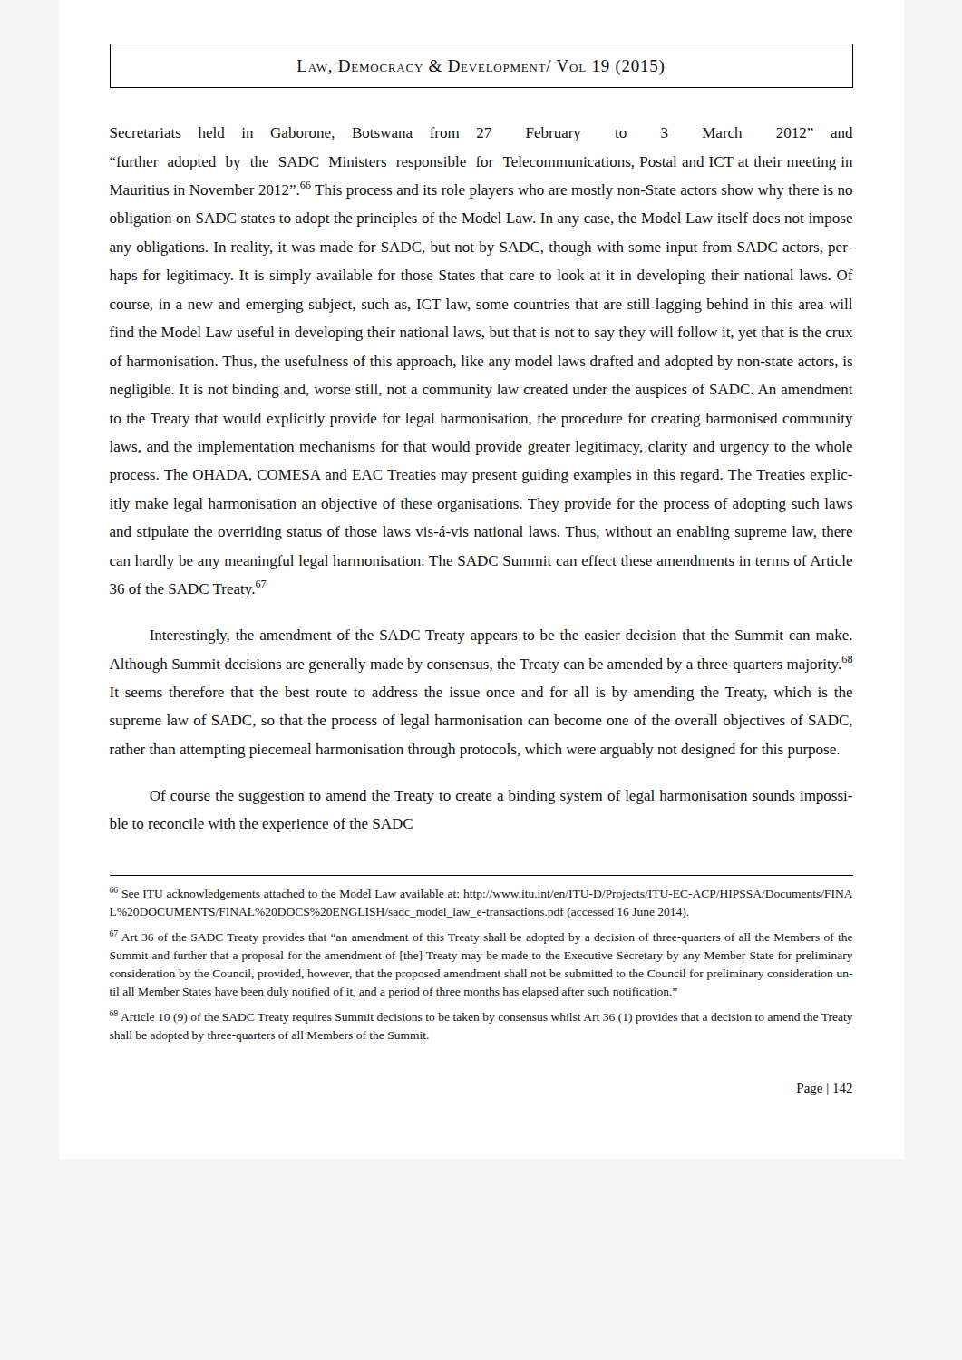Law, Democracy & Development/ Vol 19 (2015)
Secretariats held in Gaborone, Botswana from 27 February to 3 March 2012” and “further adopted by the SADC Ministers responsible for Telecommunications, Postal and ICT at their meeting in Mauritius in November 2012”.66 This process and its role players who are mostly non-State actors show why there is no obligation on SADC states to adopt the principles of the Model Law. In any case, the Model Law itself does not impose any obligations. In reality, it was made for SADC, but not by SADC, though with some input from SADC actors, perhaps for legitimacy. It is simply available for those States that care to look at it in developing their national laws. Of course, in a new and emerging subject, such as, ICT law, some countries that are still lagging behind in this area will find the Model Law useful in developing their national laws, but that is not to say they will follow it, yet that is the crux of harmonisation. Thus, the usefulness of this approach, like any model laws drafted and adopted by non-state actors, is negligible. It is not binding and, worse still, not a community law created under the auspices of SADC. An amendment to the Treaty that would explicitly provide for legal harmonisation, the procedure for creating harmonised community laws, and the implementation mechanisms for that would provide greater legitimacy, clarity and urgency to the whole process. The OHADA, COMESA and EAC Treaties may present guiding examples in this regard. The Treaties explicitly make legal harmonisation an objective of these organisations. They provide for the process of adopting such laws and stipulate the overriding status of those laws vis-á-vis national laws. Thus, without an enabling supreme law, there can hardly be any meaningful legal harmonisation. The SADC Summit can effect these amendments in terms of Article 36 of the SADC Treaty.67
Interestingly, the amendment of the SADC Treaty appears to be the easier decision that the Summit can make. Although Summit decisions are generally made by consensus, the Treaty can be amended by a three-quarters majority.68 It seems therefore that the best route to address the issue once and for all is by amending the Treaty, which is the supreme law of SADC, so that the process of legal harmonisation can become one of the overall objectives of SADC, rather than attempting piecemeal harmonisation through protocols, which were arguably not designed for this purpose.
Of course the suggestion to amend the Treaty to create a binding system of legal harmonisation sounds impossible to reconcile with the experience of the SADC
66 See ITU acknowledgements attached to the Model Law available at: http://www.itu.int/en/ITU-D/Projects/ITU-EC-ACP/HIPSSA/Documents/FINAL%20DOCUMENTS/FINAL%20DOCS%20ENGLISH/sadc_model_law_e-transactions.pdf (accessed 16 June 2014).
67 Art 36 of the SADC Treaty provides that “an amendment of this Treaty shall be adopted by a decision of three-quarters of all the Members of the Summit and further that a proposal for the amendment of [the] Treaty may be made to the Executive Secretary by any Member State for preliminary consideration by the Council, provided, however, that the proposed amendment shall not be submitted to the Council for preliminary consideration until all Member States have been duly notified of it, and a period of three months has elapsed after such notification.”
68 Article 10 (9) of the SADC Treaty requires Summit decisions to be taken by consensus whilst Art 36 (1) provides that a decision to amend the Treaty shall be adopted by three-quarters of all Members of the Summit.
Page | 142